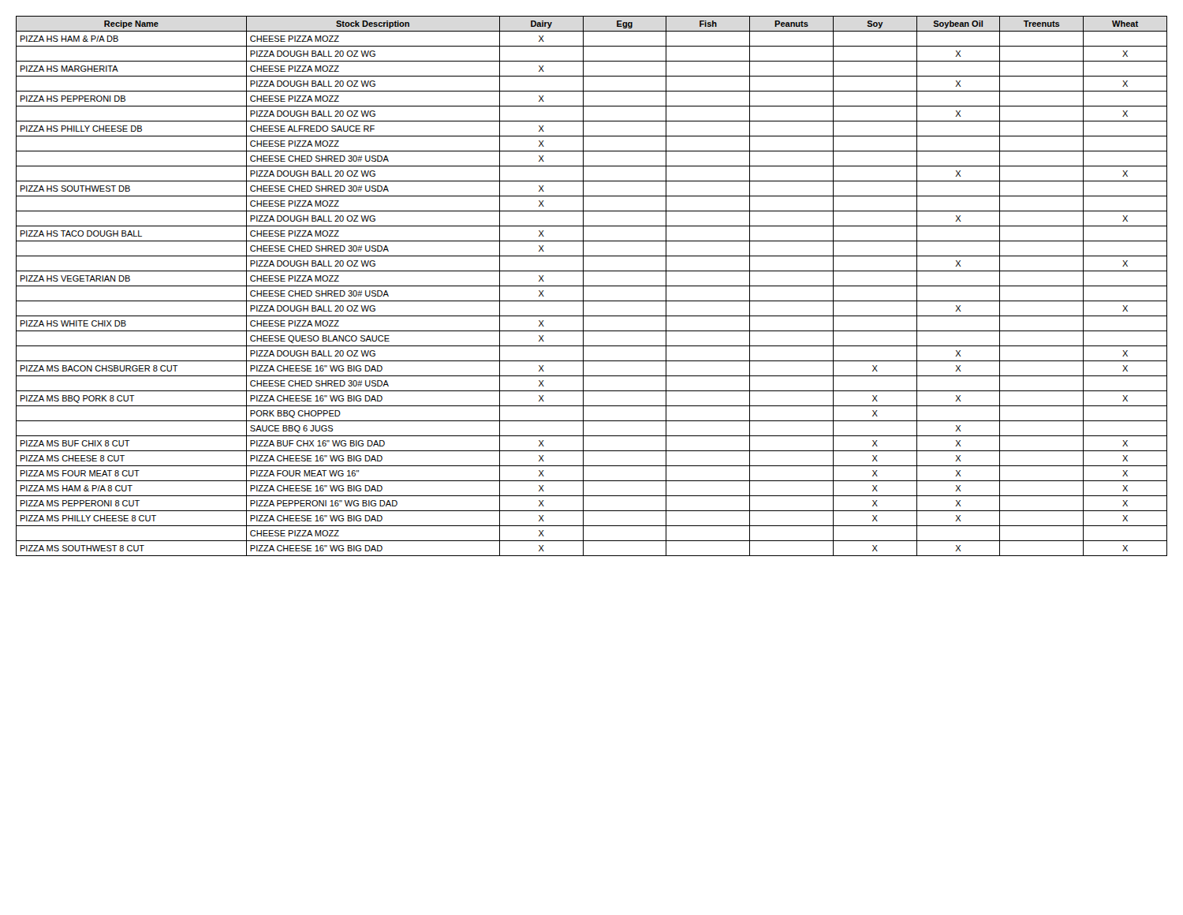Recipe Allergen Matrix
| Recipe Name | Stock Description | Dairy | Egg | Fish | Peanuts | Soy | Soybean Oil | Treenuts | Wheat |
| --- | --- | --- | --- | --- | --- | --- | --- | --- | --- |
| PIZZA HS HAM & P/A DB | CHEESE PIZZA MOZZ | X | | | | | | | |
| | PIZZA DOUGH BALL 20 OZ WG | | | | | | X | | X |
| PIZZA HS MARGHERITA | CHEESE PIZZA MOZZ | X | | | | | | | |
| | PIZZA DOUGH BALL 20 OZ WG | | | | | | X | | X |
| PIZZA HS PEPPERONI DB | CHEESE PIZZA MOZZ | X | | | | | | | |
| | PIZZA DOUGH BALL 20 OZ WG | | | | | | X | | X |
| PIZZA HS PHILLY CHEESE DB | CHEESE ALFREDO SAUCE RF | X | | | | | | | |
| | CHEESE PIZZA MOZZ | X | | | | | | | |
| | CHEESE CHED SHRED 30# USDA | X | | | | | | | |
| | PIZZA DOUGH BALL 20 OZ WG | | | | | | X | | X |
| PIZZA HS SOUTHWEST DB | CHEESE CHED SHRED 30# USDA | X | | | | | | | |
| | CHEESE PIZZA MOZZ | X | | | | | | | |
| | PIZZA DOUGH BALL 20 OZ WG | | | | | | X | | X |
| PIZZA HS TACO DOUGH BALL | CHEESE PIZZA MOZZ | X | | | | | | | |
| | CHEESE CHED SHRED 30# USDA | X | | | | | | | |
| | PIZZA DOUGH BALL 20 OZ WG | | | | | | X | | X |
| PIZZA HS VEGETARIAN DB | CHEESE PIZZA MOZZ | X | | | | | | | |
| | CHEESE CHED SHRED 30# USDA | X | | | | | | | |
| | PIZZA DOUGH BALL 20 OZ WG | | | | | | X | | X |
| PIZZA HS WHITE CHIX DB | CHEESE PIZZA MOZZ | X | | | | | | | |
| | CHEESE QUESO BLANCO SAUCE | X | | | | | | | |
| | PIZZA DOUGH BALL 20 OZ WG | | | | | | X | | X |
| PIZZA MS BACON CHSBURGER 8 CUT | PIZZA CHEESE 16" WG BIG DAD | X | | | | X | X | | X |
| | CHEESE CHED SHRED 30# USDA | X | | | | | | | |
| PIZZA MS BBQ PORK 8 CUT | PIZZA CHEESE 16" WG BIG DAD | X | | | | X | X | | X |
| | PORK BBQ CHOPPED | | | | | X | | | |
| | SAUCE BBQ 6 JUGS | | | | | | X | | |
| PIZZA MS BUF CHIX 8 CUT | PIZZA BUF CHX 16" WG BIG DAD | X | | | | X | X | | X |
| PIZZA MS CHEESE 8 CUT | PIZZA CHEESE 16" WG BIG DAD | X | | | | X | X | | X |
| PIZZA MS FOUR MEAT 8 CUT | PIZZA FOUR MEAT WG 16" | X | | | | X | X | | X |
| PIZZA MS HAM & P/A 8 CUT | PIZZA CHEESE 16" WG BIG DAD | X | | | | X | X | | X |
| PIZZA MS PEPPERONI 8 CUT | PIZZA PEPPERONI 16" WG BIG DAD | X | | | | X | X | | X |
| PIZZA MS PHILLY CHEESE 8 CUT | PIZZA CHEESE 16" WG BIG DAD | X | | | | X | X | | X |
| | CHEESE PIZZA MOZZ | X | | | | | | | |
| PIZZA MS SOUTHWEST 8 CUT | PIZZA CHEESE 16" WG BIG DAD | X | | | | X | X | | X |